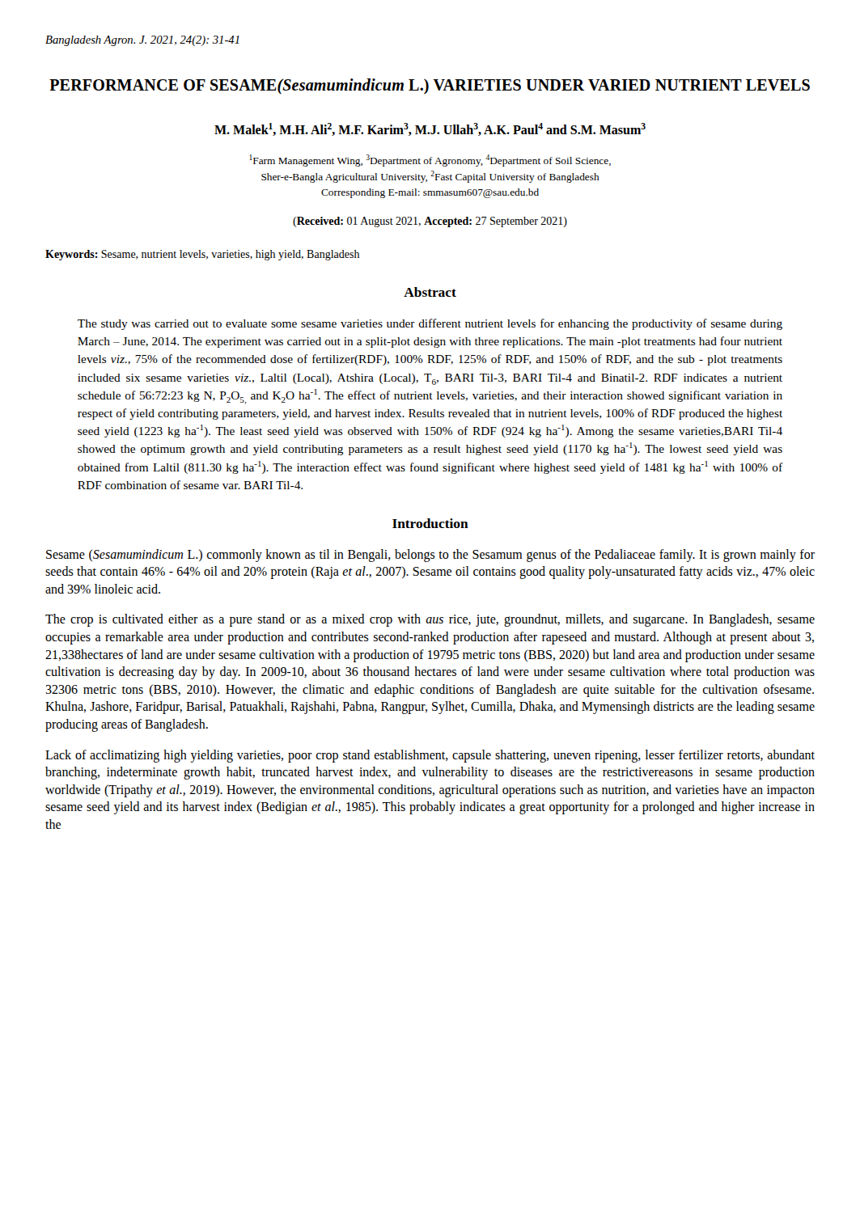Bangladesh Agron. J. 2021, 24(2): 31-41
PERFORMANCE OF SESAME(Sesamumindicum L.) VARIETIES UNDER VARIED NUTRIENT LEVELS
M. Malek1, M.H. Ali2, M.F. Karim3, M.J. Ullah3, A.K. Paul4 and S.M. Masum3
1Farm Management Wing, 3Department of Agronomy, 4Department of Soil Science,
Sher-e-Bangla Agricultural University, 2Fast Capital University of Bangladesh
Corresponding E-mail: smmasum607@sau.edu.bd
(Received: 01 August 2021, Accepted: 27 September 2021)
Keywords: Sesame, nutrient levels, varieties, high yield, Bangladesh
Abstract
The study was carried out to evaluate some sesame varieties under different nutrient levels for enhancing the productivity of sesame during March – June, 2014. The experiment was carried out in a split-plot design with three replications. The main -plot treatments had four nutrient levels viz., 75% of the recommended dose of fertilizer(RDF), 100% RDF, 125% of RDF, and 150% of RDF, and the sub - plot treatments included six sesame varieties viz., Laltil (Local), Atshira (Local), T6, BARI Til-3, BARI Til-4 and Binatil-2. RDF indicates a nutrient schedule of 56:72:23 kg N, P2O5, and K2O ha-1. The effect of nutrient levels, varieties, and their interaction showed significant variation in respect of yield contributing parameters, yield, and harvest index. Results revealed that in nutrient levels, 100% of RDF produced the highest seed yield (1223 kg ha-1). The least seed yield was observed with 150% of RDF (924 kg ha-1). Among the sesame varieties,BARI Til-4 showed the optimum growth and yield contributing parameters as a result highest seed yield (1170 kg ha-1). The lowest seed yield was obtained from Laltil (811.30 kg ha-1). The interaction effect was found significant where highest seed yield of 1481 kg ha-1 with 100% of RDF combination of sesame var. BARI Til-4.
Introduction
Sesame (Sesamumindicum L.) commonly known as til in Bengali, belongs to the Sesamum genus of the Pedaliaceae family. It is grown mainly for seeds that contain 46% - 64% oil and 20% protein (Raja et al., 2007). Sesame oil contains good quality poly-unsaturated fatty acids viz., 47% oleic and 39% linoleic acid.
The crop is cultivated either as a pure stand or as a mixed crop with aus rice, jute, groundnut, millets, and sugarcane. In Bangladesh, sesame occupies a remarkable area under production and contributes second-ranked production after rapeseed and mustard. Although at present about 3, 21,338hectares of land are under sesame cultivation with a production of 19795 metric tons (BBS, 2020) but land area and production under sesame cultivation is decreasing day by day. In 2009-10, about 36 thousand hectares of land were under sesame cultivation where total production was 32306 metric tons (BBS, 2010). However, the climatic and edaphic conditions of Bangladesh are quite suitable for the cultivation ofsesame. Khulna, Jashore, Faridpur, Barisal, Patuakhali, Rajshahi, Pabna, Rangpur, Sylhet, Cumilla, Dhaka, and Mymensingh districts are the leading sesame producing areas of Bangladesh.
Lack of acclimatizing high yielding varieties, poor crop stand establishment, capsule shattering, uneven ripening, lesser fertilizer retorts, abundant branching, indeterminate growth habit, truncated harvest index, and vulnerability to diseases are the restrictivereasons in sesame production worldwide (Tripathy et al., 2019). However, the environmental conditions, agricultural operations such as nutrition, and varieties have an impacton sesame seed yield and its harvest index (Bedigian et al., 1985). This probably indicates a great opportunity for a prolonged and higher increase in the